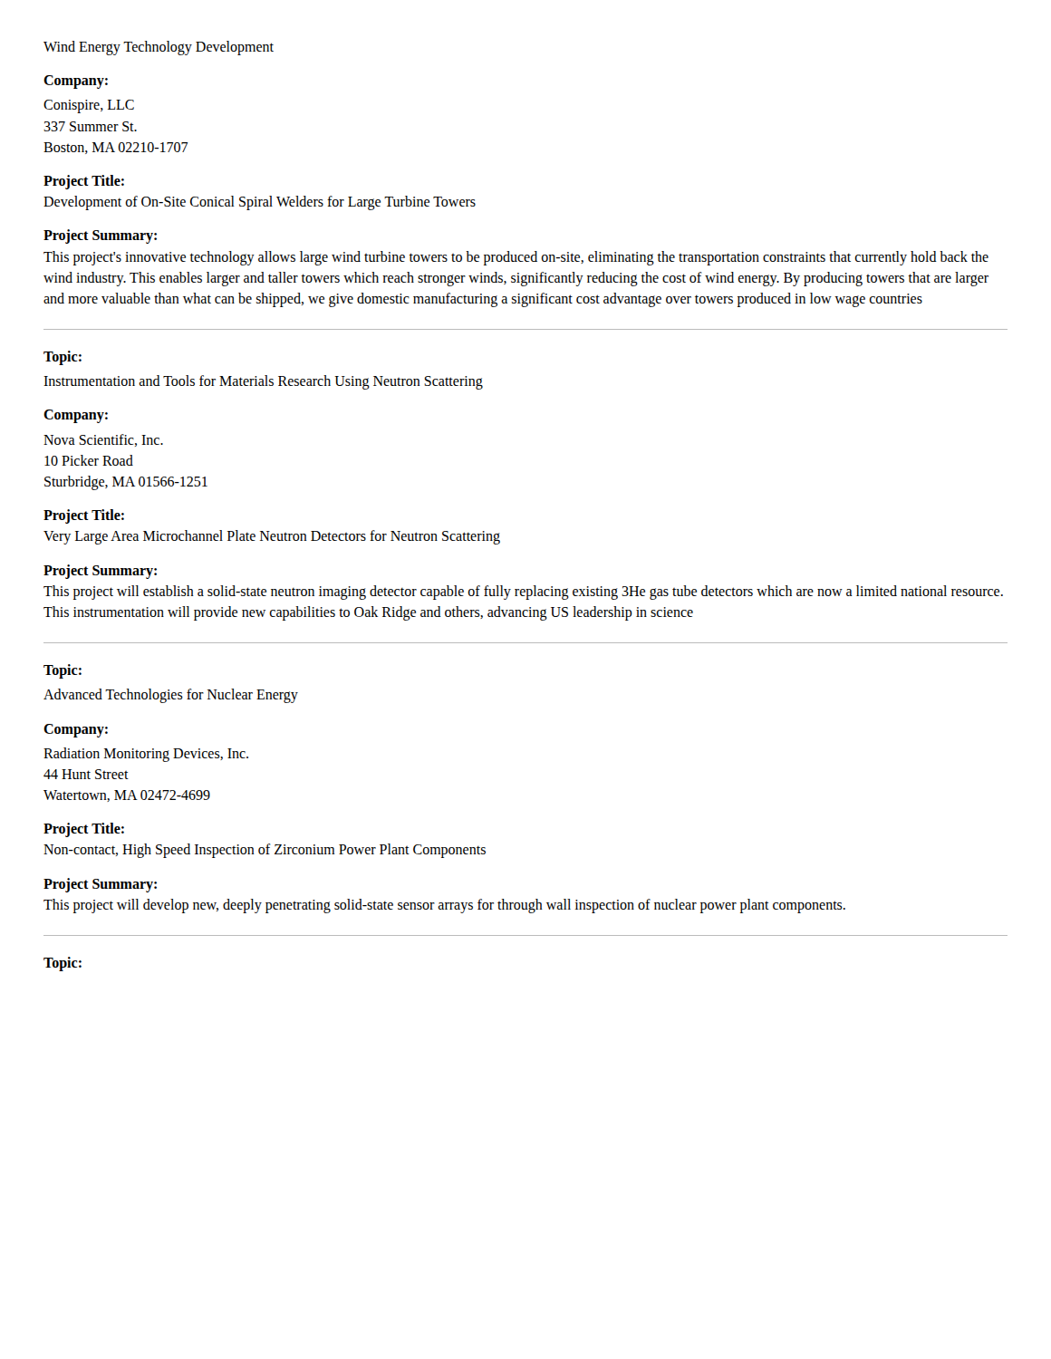Wind Energy Technology Development
Company:
Conispire, LLC
337 Summer St.
Boston, MA 02210-1707
Project Title:
Development of On-Site Conical Spiral Welders for Large Turbine Towers
Project Summary:
This project's innovative technology allows large wind turbine towers to be produced on-site, eliminating the transportation constraints that currently hold back the wind industry. This enables larger and taller towers which reach stronger winds, significantly reducing the cost of wind energy. By producing towers that are larger and more valuable than what can be shipped, we give domestic manufacturing a significant cost advantage over towers produced in low wage countries
Topic:
Instrumentation and Tools for Materials Research Using Neutron Scattering
Company:
Nova Scientific, Inc.
10 Picker Road
Sturbridge, MA 01566-1251
Project Title:
Very Large Area Microchannel Plate Neutron Detectors for Neutron Scattering
Project Summary:
This project will establish a solid-state neutron imaging detector capable of fully replacing existing 3He gas tube detectors which are now a limited national resource. This instrumentation will provide new capabilities to Oak Ridge and others, advancing US leadership in science
Topic:
Advanced Technologies for Nuclear Energy
Company:
Radiation Monitoring Devices, Inc.
44 Hunt Street
Watertown, MA 02472-4699
Project Title:
Non-contact, High Speed Inspection of Zirconium Power Plant Components
Project Summary:
This project will develop new, deeply penetrating solid-state sensor arrays for through wall inspection of nuclear power plant components.
Topic: